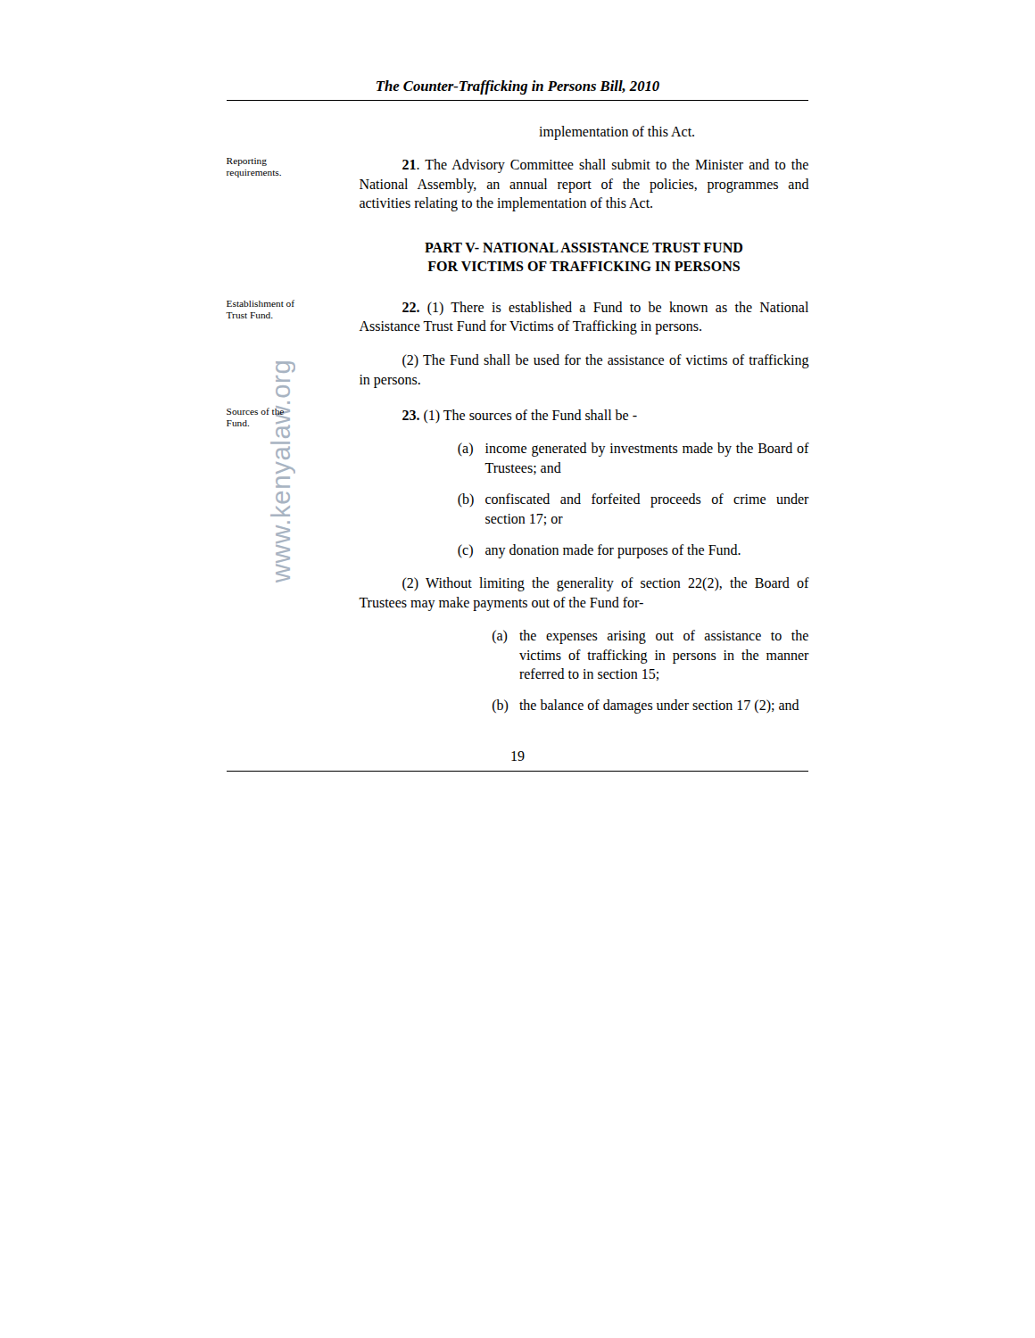www.kenyalaw.org
The Counter-Trafficking in Persons Bill, 2010
implementation of this Act.
Reporting
requirements.
21. The Advisory Committee shall submit to the Minister and to the National Assembly, an annual report of the policies, programmes and activities relating to the implementation of this Act.
PART V- NATIONAL ASSISTANCE TRUST FUND
FOR VICTIMS OF TRAFFICKING IN PERSONS
Establishment of
Trust Fund.
22. (1) There is established a Fund to be known as the National Assistance Trust Fund for Victims of Trafficking in persons.
(2) The Fund shall be used for the assistance of victims of trafficking in persons.
Sources of the
Fund.
23. (1) The sources of the Fund shall be -
(a) income generated by investments made by the Board of Trustees; and
(b) confiscated and forfeited proceeds of crime under section 17; or
(c) any donation made for purposes of the Fund.
(2) Without limiting the generality of section 22(2), the Board of Trustees may make payments out of the Fund for-
(a) the expenses arising out of assistance to the victims of trafficking in persons in the manner referred to in section 15;
(b) the balance of damages under section 17 (2); and
19